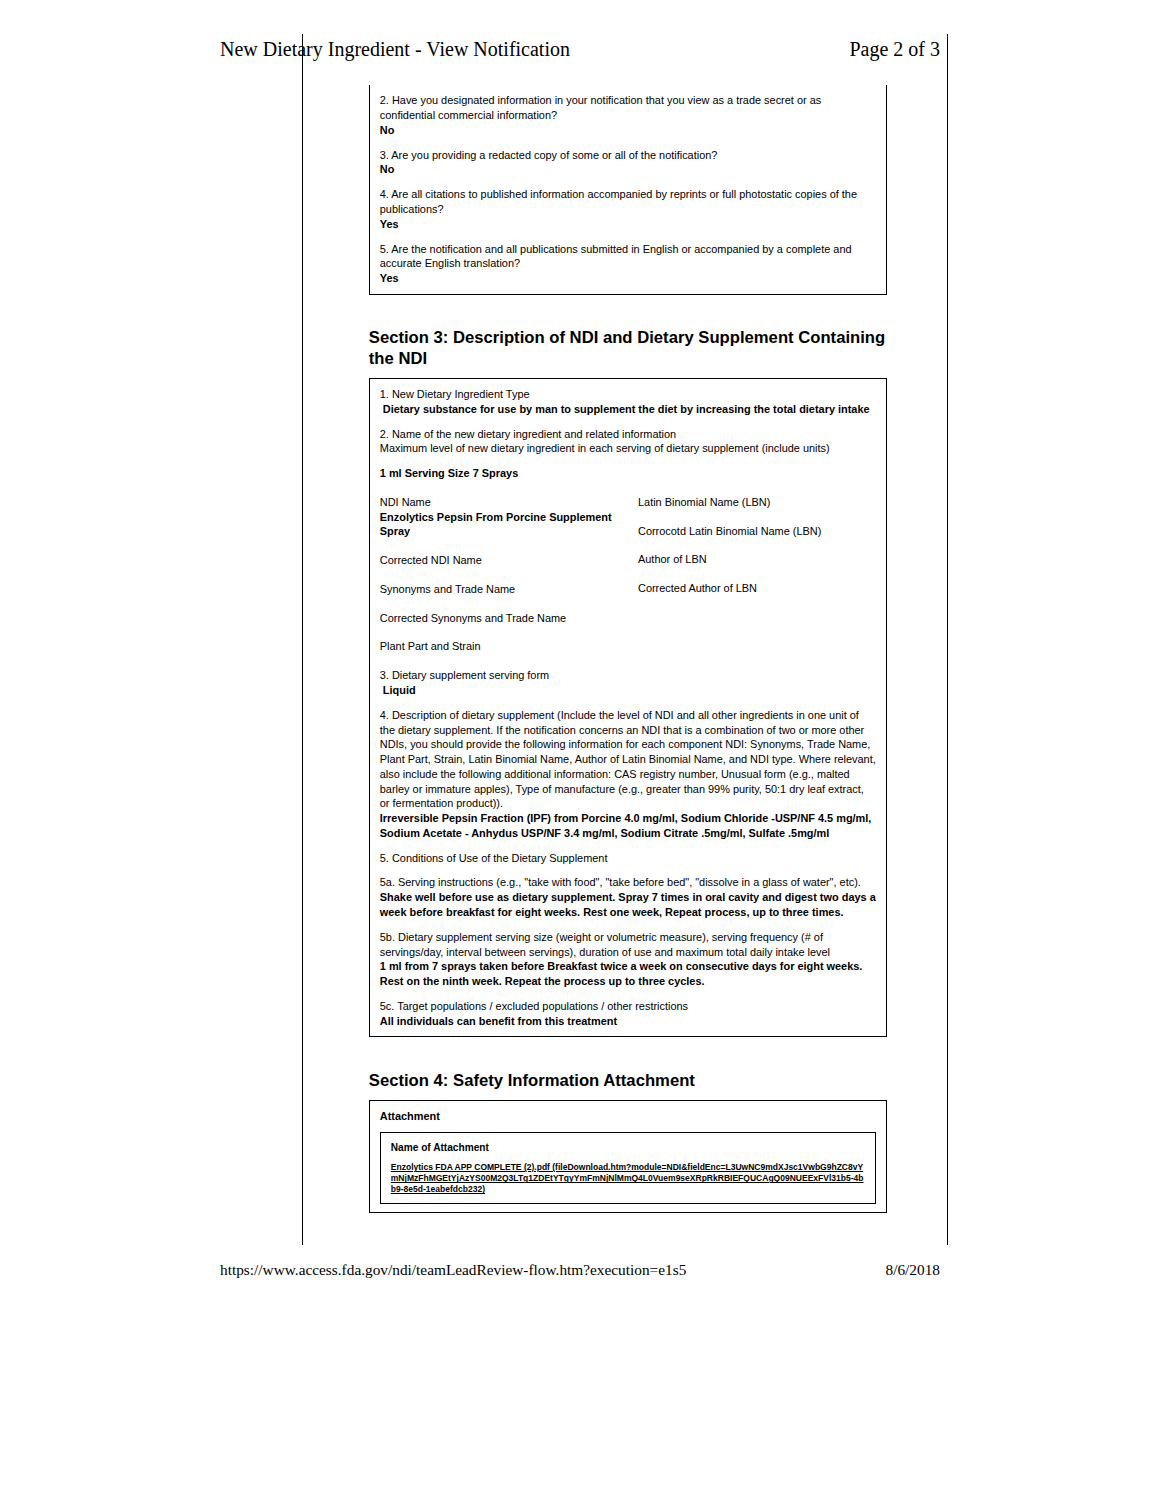New Dietary Ingredient - View Notification Page 2 of 3
2. Have you designated information in your notification that you view as a trade secret or as confidential commercial information?
No
3. Are you providing a redacted copy of some or all of the notification?
No
4. Are all citations to published information accompanied by reprints or full photostatic copies of the publications?
Yes
5. Are the notification and all publications submitted in English or accompanied by a complete and accurate English translation?
Yes
Section 3: Description of NDI and Dietary Supplement Containing the NDI
1. New Dietary Ingredient Type
Dietary substance for use by man to supplement the diet by increasing the total dietary intake
2. Name of the new dietary ingredient and related information
Maximum level of new dietary ingredient in each serving of dietary supplement (include units)
1 ml Serving Size 7 Sprays
NDI Name
Enzolytics Pepsin From Porcine Supplement Spray
Corrected NDI Name
Synonyms and Trade Name
Corrected Synonyms and Trade Name
Plant Part and Strain
Latin Binomial Name (LBN)
Corrocotd Latin Binomial Name (LBN)
Author of LBN
Corrected Author of LBN
3. Dietary supplement serving form
Liquid
4. Description of dietary supplement (Include the level of NDI and all other ingredients in one unit of the dietary supplement. If the notification concerns an NDI that is a combination of two or more other NDIs, you should provide the following information for each component NDI: Synonyms, Trade Name, Plant Part, Strain, Latin Binomial Name, Author of Latin Binomial Name, and NDI type. Where relevant, also include the following additional information: CAS registry number, Unusual form (e.g., malted barley or immature apples), Type of manufacture (e.g., greater than 99% purity, 50:1 dry leaf extract, or fermentation product)).
Irreversible Pepsin Fraction (IPF) from Porcine 4.0 mg/ml, Sodium Chloride -USP/NF 4.5 mg/ml, Sodium Acetate - Anhydus USP/NF 3.4 mg/ml, Sodium Citrate .5mg/ml, Sulfate .5mg/ml
5. Conditions of Use of the Dietary Supplement
5a. Serving instructions (e.g., "take with food", "take before bed", "dissolve in a glass of water", etc).
Shake well before use as dietary supplement. Spray 7 times in oral cavity and digest two days a week before breakfast for eight weeks. Rest one week, Repeat process, up to three times.
5b. Dietary supplement serving size (weight or volumetric measure), serving frequency (# of servings/day, interval between servings), duration of use and maximum total daily intake level
1 ml from 7 sprays taken before Breakfast twice a week on consecutive days for eight weeks. Rest on the ninth week. Repeat the process up to three cycles.
5c. Target populations / excluded populations / other restrictions
All individuals can benefit from this treatment
Section 4: Safety Information Attachment
Attachment
Name of Attachment
Enzolytics FDA APP COMPLETE (2).pdf (fileDownload.htm?module=NDI&fieldEnc=L3UwNC9mdXJsc1VwbG9hZC8vYmNjMzFhMGEtYjAzYS00M2Q3LTg1ZDEtYTgyYmFmNjNlMmQ4L0Vuem9seXRpRkRBIEFQUCAgQ09NUEExFVl31b5-4bb9-8e5d-1eabefdcb232)
https://www.access.fda.gov/ndi/teamLeadReview-flow.htm?execution=e1s5 8/6/2018